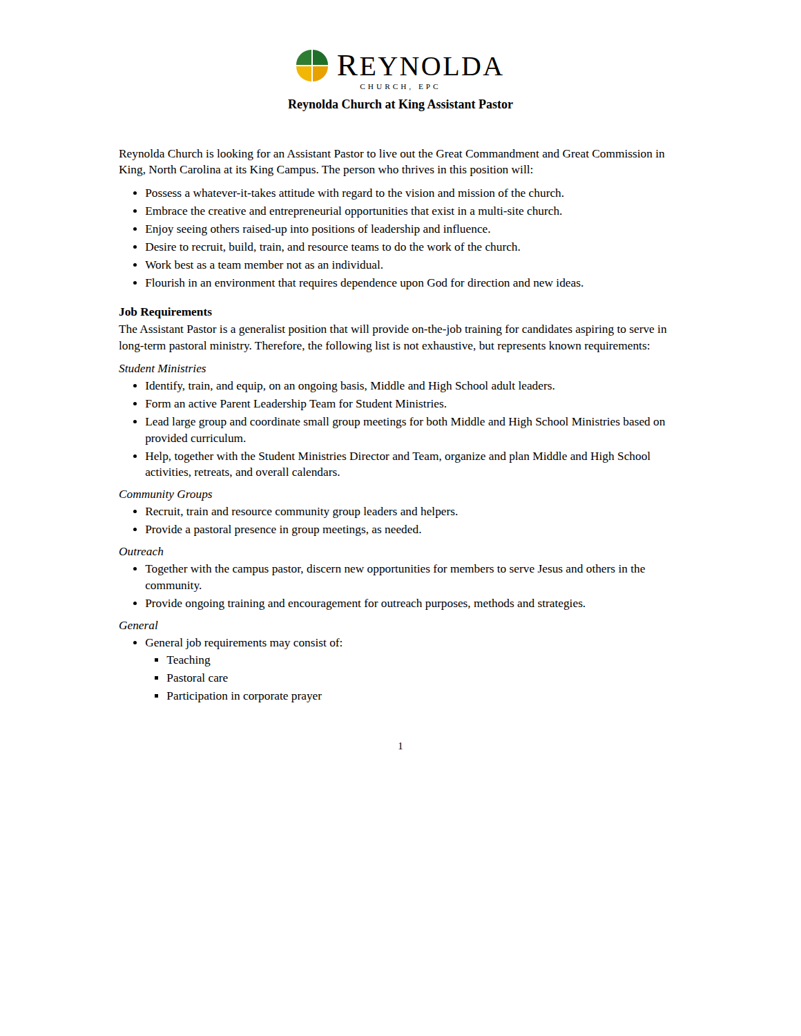REYNOLDA
CHURCH, EPC
Reynolda Church at King Assistant Pastor
Reynolda Church is looking for an Assistant Pastor to live out the Great Commandment and Great Commission in King, North Carolina at its King Campus. The person who thrives in this position will:
Possess a whatever-it-takes attitude with regard to the vision and mission of the church.
Embrace the creative and entrepreneurial opportunities that exist in a multi-site church.
Enjoy seeing others raised-up into positions of leadership and influence.
Desire to recruit, build, train, and resource teams to do the work of the church.
Work best as a team member not as an individual.
Flourish in an environment that requires dependence upon God for direction and new ideas.
Job Requirements
The Assistant Pastor is a generalist position that will provide on-the-job training for candidates aspiring to serve in long-term pastoral ministry. Therefore, the following list is not exhaustive, but represents known requirements:
Student Ministries
Identify, train, and equip, on an ongoing basis, Middle and High School adult leaders.
Form an active Parent Leadership Team for Student Ministries.
Lead large group and coordinate small group meetings for both Middle and High School Ministries based on provided curriculum.
Help, together with the Student Ministries Director and Team, organize and plan Middle and High School activities, retreats, and overall calendars.
Community Groups
Recruit, train and resource community group leaders and helpers.
Provide a pastoral presence in group meetings, as needed.
Outreach
Together with the campus pastor, discern new opportunities for members to serve Jesus and others in the community.
Provide ongoing training and encouragement for outreach purposes, methods and strategies.
General
General job requirements may consist of:
Teaching
Pastoral care
Participation in corporate prayer
1